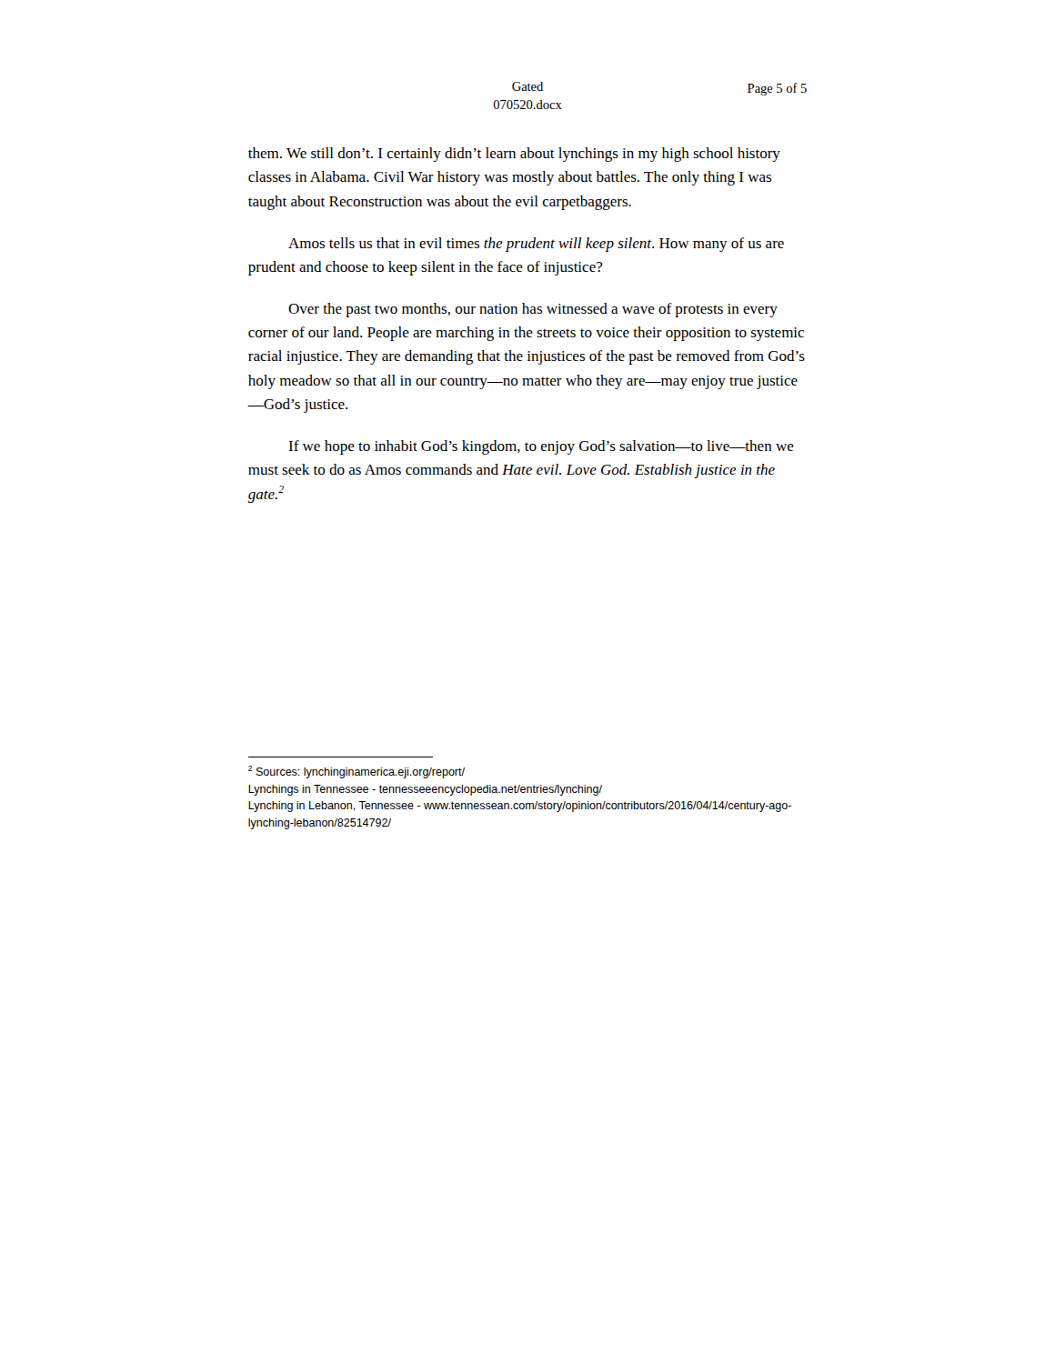Gated
070520.docx
Page 5 of 5
them. We still don’t. I certainly didn’t learn about lynchings in my high school history classes in Alabama. Civil War history was mostly about battles. The only thing I was taught about Reconstruction was about the evil carpetbaggers.
Amos tells us that in evil times the prudent will keep silent. How many of us are prudent and choose to keep silent in the face of injustice?
Over the past two months, our nation has witnessed a wave of protests in every corner of our land. People are marching in the streets to voice their opposition to systemic racial injustice. They are demanding that the injustices of the past be removed from God’s holy meadow so that all in our country—no matter who they are—may enjoy true justice—God’s justice.
If we hope to inhabit God’s kingdom, to enjoy God’s salvation—to live—then we must seek to do as Amos commands and Hate evil. Love God. Establish justice in the gate.2
2 Sources: lynchinginamerica.eji.org/report/
Lynchings in Tennessee - tennesseeencyclopedia.net/entries/lynching/
Lynching in Lebanon, Tennessee - www.tennessean.com/story/opinion/contributors/2016/04/14/century-ago-lynching-lebanon/82514792/